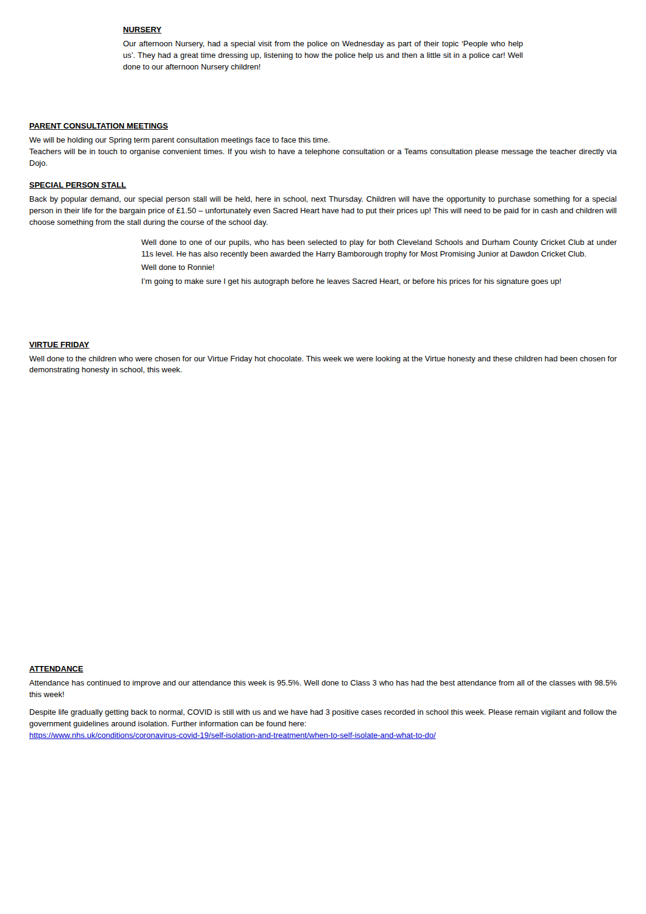NURSERY
Our afternoon Nursery, had a special visit from the police on Wednesday as part of their topic ‘People who help us’. They had a great time dressing up, listening to how the police help us and then a little sit in a police car! Well done to our afternoon Nursery children!
PARENT CONSULTATION MEETINGS
We will be holding our Spring term parent consultation meetings face to face this time.
Teachers will be in touch to organise convenient times. If you wish to have a telephone consultation or a Teams consultation please message the teacher directly via Dojo.
SPECIAL PERSON STALL
Back by popular demand, our special person stall will be held, here in school, next Thursday. Children will have the opportunity to purchase something for a special person in their life for the bargain price of £1.50 – unfortunately even Sacred Heart have had to put their prices up! This will need to be paid for in cash and children will choose something from the stall during the course of the school day.
Well done to one of our pupils, who has been selected to play for both Cleveland Schools and Durham County Cricket Club at under 11s level. He has also recently been awarded the Harry Bamborough trophy for Most Promising Junior at Dawdon Cricket Club.
Well done to Ronnie!
I’m going to make sure I get his autograph before he leaves Sacred Heart, or before his prices for his signature goes up!
VIRTUE FRIDAY
Well done to the children who were chosen for our Virtue Friday hot chocolate. This week we were looking at the Virtue honesty and these children had been chosen for demonstrating honesty in school, this week.
ATTENDANCE
Attendance has continued to improve and our attendance this week is 95.5%. Well done to Class 3 who has had the best attendance from all of the classes with 98.5% this week!
Despite life gradually getting back to normal, COVID is still with us and we have had 3 positive cases recorded in school this week. Please remain vigilant and follow the government guidelines around isolation. Further information can be found here:
https://www.nhs.uk/conditions/coronavirus-covid-19/self-isolation-and-treatment/when-to-self-isolate-and-what-to-do/